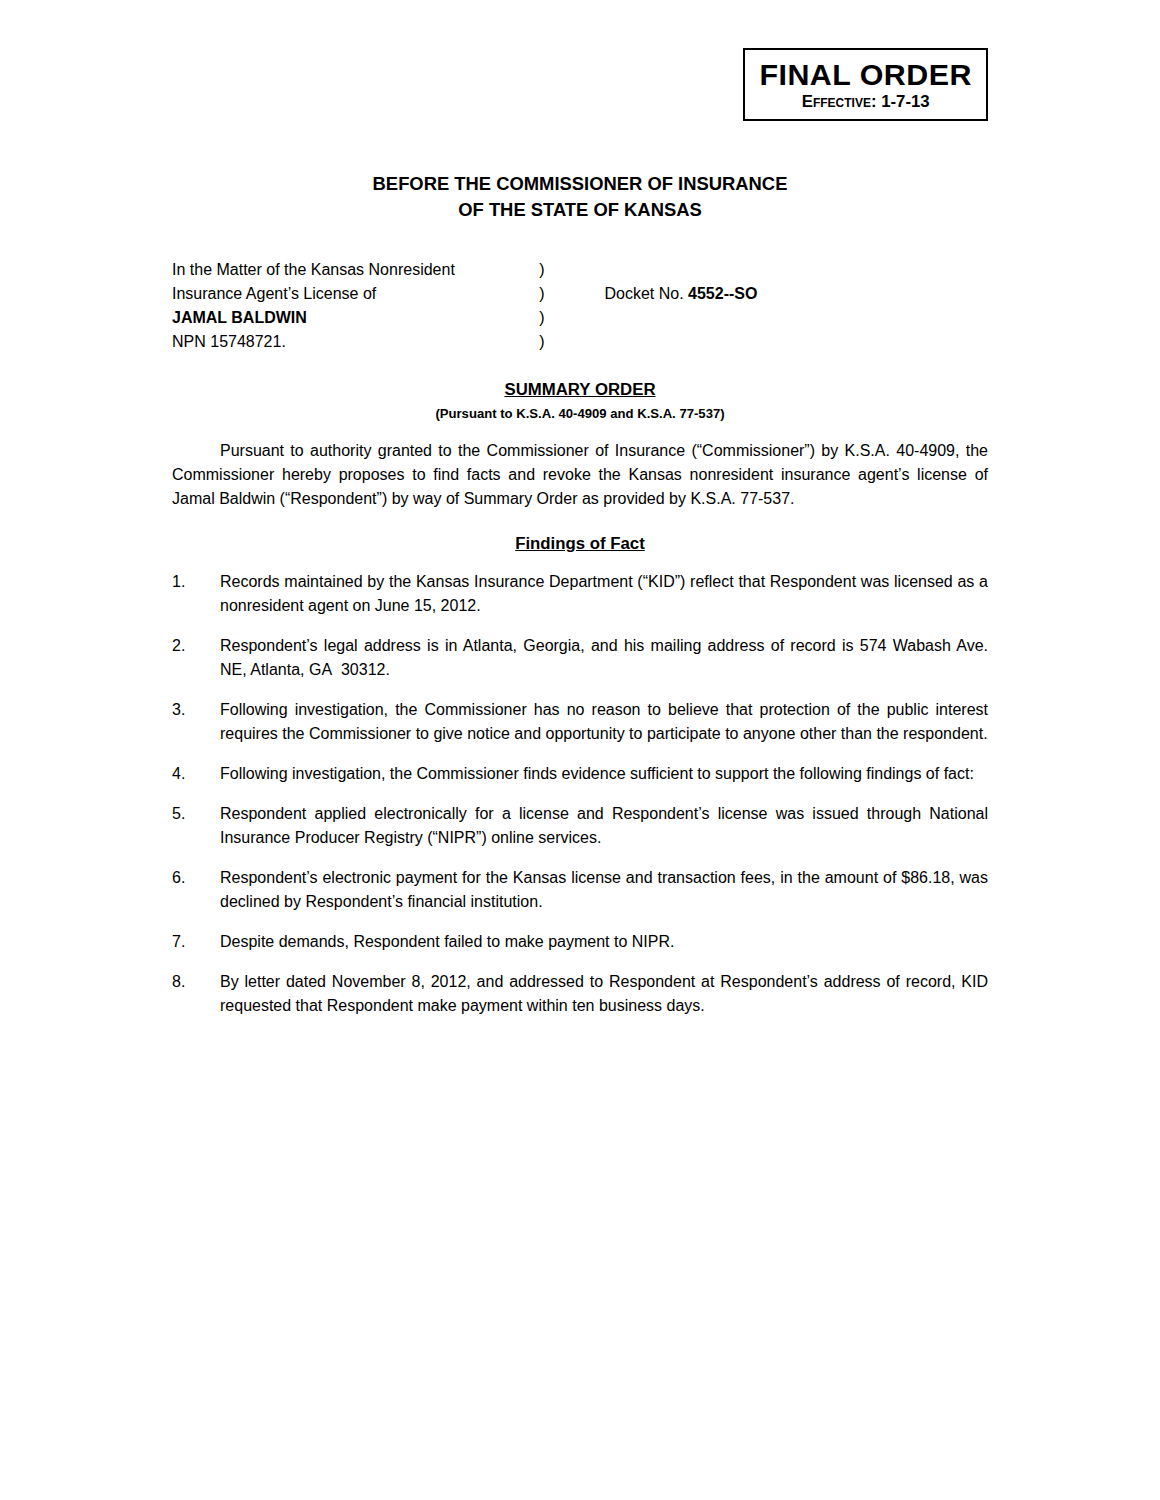FINAL ORDER
Effective: 1-7-13
BEFORE THE COMMISSIONER OF INSURANCE
OF THE STATE OF KANSAS
| In the Matter of the Kansas Nonresident | ) | |
| Insurance Agent’s License of | ) | Docket No. 4552--SO |
| JAMAL BALDWIN | ) | |
| NPN 15748721. | ) | |
SUMMARY ORDER
(Pursuant to K.S.A. 40-4909 and K.S.A. 77-537)
Pursuant to authority granted to the Commissioner of Insurance (“Commissioner”) by K.S.A. 40-4909, the Commissioner hereby proposes to find facts and revoke the Kansas nonresident insurance agent’s license of Jamal Baldwin (“Respondent”) by way of Summary Order as provided by K.S.A. 77-537.
Findings of Fact
Records maintained by the Kansas Insurance Department (“KID”) reflect that Respondent was licensed as a nonresident agent on June 15, 2012.
Respondent’s legal address is in Atlanta, Georgia, and his mailing address of record is 574 Wabash Ave. NE, Atlanta, GA 30312.
Following investigation, the Commissioner has no reason to believe that protection of the public interest requires the Commissioner to give notice and opportunity to participate to anyone other than the respondent.
Following investigation, the Commissioner finds evidence sufficient to support the following findings of fact:
Respondent applied electronically for a license and Respondent’s license was issued through National Insurance Producer Registry (“NIPR”) online services.
Respondent’s electronic payment for the Kansas license and transaction fees, in the amount of $86.18, was declined by Respondent’s financial institution.
Despite demands, Respondent failed to make payment to NIPR.
By letter dated November 8, 2012, and addressed to Respondent at Respondent’s address of record, KID requested that Respondent make payment within ten business days.